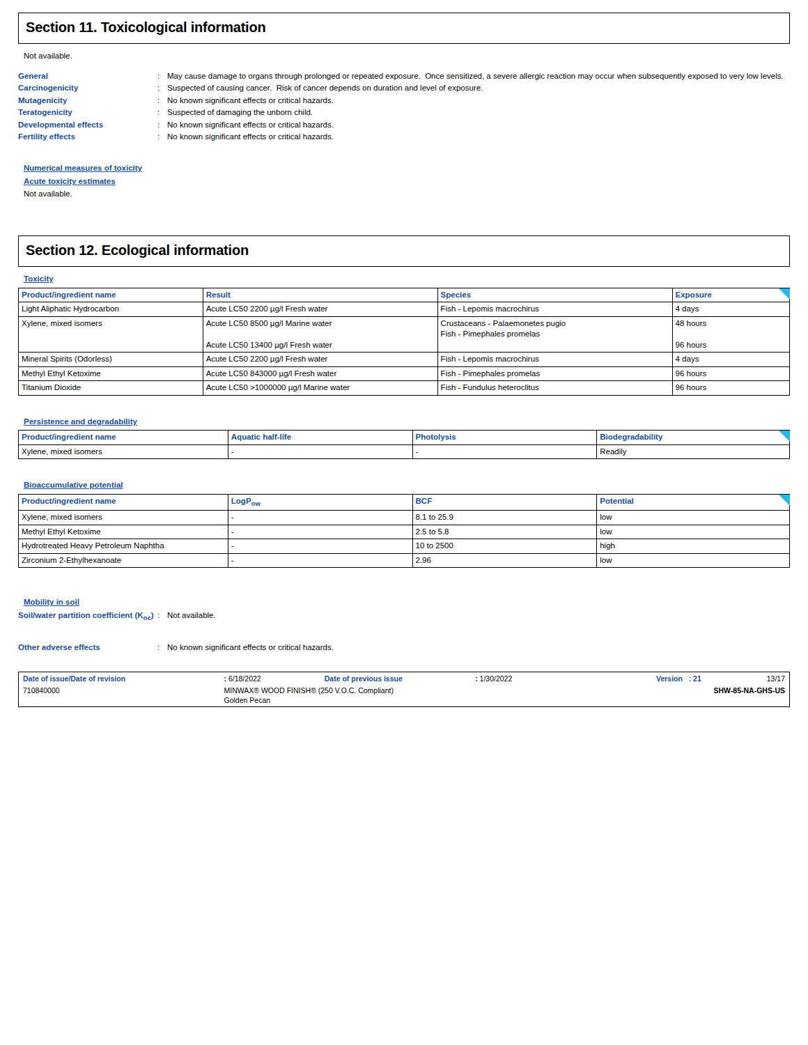Section 11. Toxicological information
Not available.
| General | : | May cause damage to organs through prolonged or repeated exposure. Once sensitized, a severe allergic reaction may occur when subsequently exposed to very low levels. |
| Carcinogenicity | : | Suspected of causing cancer. Risk of cancer depends on duration and level of exposure. |
| Mutagenicity | : | No known significant effects or critical hazards. |
| Teratogenicity | : | Suspected of damaging the unborn child. |
| Developmental effects | : | No known significant effects or critical hazards. |
| Fertility effects | : | No known significant effects or critical hazards. |
Numerical measures of toxicity
Acute toxicity estimates
Not available.
Section 12. Ecological information
Toxicity
| Product/ingredient name | Result | Species | Exposure |
| --- | --- | --- | --- |
| Light Aliphatic Hydrocarbon | Acute LC50 2200 µg/l Fresh water | Fish - Lepomis macrochirus | 4 days |
| Xylene, mixed isomers | Acute LC50 8500 µg/l Marine water Acute LC50 13400 µg/l Fresh water | Crustaceans - Palaemonetes pugio Fish - Pimephales promelas | 48 hours 96 hours |
| Mineral Spirits (Odorless) | Acute LC50 2200 µg/l Fresh water | Fish - Lepomis macrochirus | 4 days |
| Methyl Ethyl Ketoxime | Acute LC50 843000 µg/l Fresh water | Fish - Pimephales promelas | 96 hours |
| Titanium Dioxide | Acute LC50 >1000000 µg/l Marine water | Fish - Fundulus heteroclitus | 96 hours |
Persistence and degradability
| Product/ingredient name | Aquatic half-life | Photolysis | Biodegradability |
| --- | --- | --- | --- |
| Xylene, mixed isomers | - | - | Readily |
Bioaccumulative potential
| Product/ingredient name | LogP ow | BCF | Potential |
| --- | --- | --- | --- |
| Xylene, mixed isomers | - | 8.1 to 25.9 | low |
| Methyl Ethyl Ketoxime | - | 2.5 to 5.8 | low |
| Hydrotreated Heavy Petroleum Naphtha | - | 10 to 2500 | high |
| Zirconium 2-Ethylhexanoate | - | 2.96 | low |
Mobility in soil
| Soil/water partition coefficient (K oc ) | : | Not available. |
| Other adverse effects | : | No known significant effects or critical hazards. |
| Date of issue/Date of revision | : 6/18/2022 | Date of previous issue | : 1/30/2022 | Version : 21 | 13/17 |
| 710840000 | MINWAX® WOOD FINISH® (250 V.O.C. Compliant) Golden Pecan | SHW-85-NA-GHS-US |